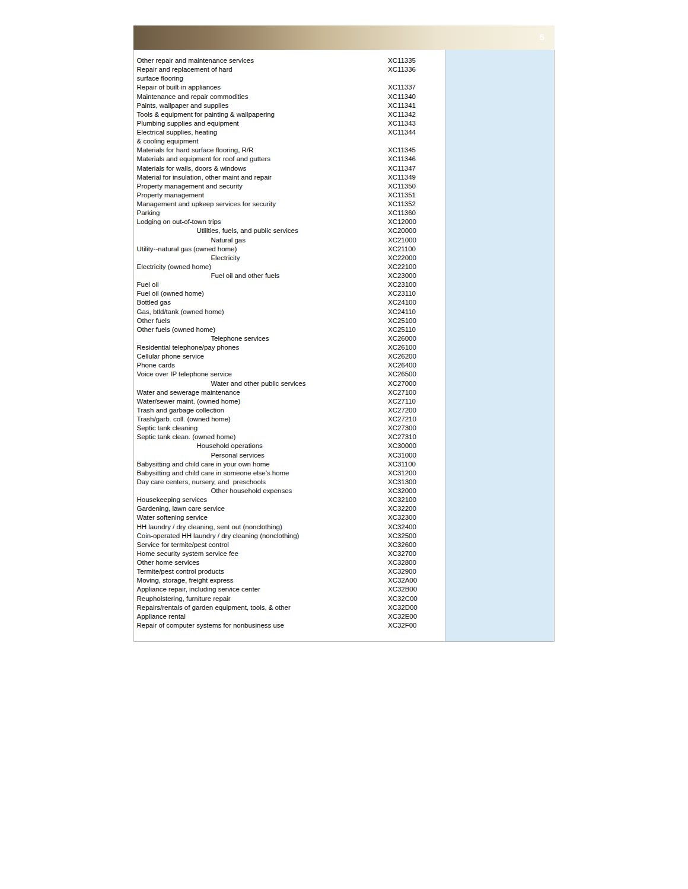5
| Other repair and maintenance services | XC11335 |
| Repair and replacement of hard | XC11336 |
| surface flooring | |
| Repair of built-in appliances | XC11337 |
| Maintenance and repair commodities | XC11340 |
| Paints, wallpaper and supplies | XC11341 |
| Tools & equipment for painting & wallpapering | XC11342 |
| Plumbing supplies and equipment | XC11343 |
| Electrical supplies, heating | XC11344 |
| & cooling equipment | |
| Materials for hard surface flooring, R/R | XC11345 |
| Materials and equipment for roof and gutters | XC11346 |
| Materials for walls, doors & windows | XC11347 |
| Material for insulation, other maint and repair | XC11349 |
| Property management and security | XC11350 |
| Property management | XC11351 |
| Management and upkeep services for security | XC11352 |
| Parking | XC11360 |
| Lodging on out-of-town trips | XC12000 |
| Utilities, fuels, and public services | XC20000 |
| Natural gas | XC21000 |
| Utility--natural gas (owned home) | XC21100 |
| Electricity | XC22000 |
| Electricity (owned home) | XC22100 |
| Fuel oil and other fuels | XC23000 |
| Fuel oil | XC23100 |
| Fuel oil (owned home) | XC23110 |
| Bottled gas | XC24100 |
| Gas, btld/tank (owned home) | XC24110 |
| Other fuels | XC25100 |
| Other fuels (owned home) | XC25110 |
| Telephone services | XC26000 |
| Residential telephone/pay phones | XC26100 |
| Cellular phone service | XC26200 |
| Phone cards | XC26400 |
| Voice over IP telephone service | XC26500 |
| Water and other public services | XC27000 |
| Water and sewerage maintenance | XC27100 |
| Water/sewer maint. (owned home) | XC27110 |
| Trash and garbage collection | XC27200 |
| Trash/garb. coll. (owned home) | XC27210 |
| Septic tank cleaning | XC27300 |
| Septic tank clean. (owned home) | XC27310 |
| Household operations | XC30000 |
| Personal services | XC31000 |
| Babysitting and child care in your own home | XC31100 |
| Babysitting and child care in someone else's home | XC31200 |
| Day care centers, nursery, and preschools | XC31300 |
| Other household expenses | XC32000 |
| Housekeeping services | XC32100 |
| Gardening, lawn care service | XC32200 |
| Water softening service | XC32300 |
| HH laundry / dry cleaning, sent out (nonclothing) | XC32400 |
| Coin-operated HH laundry / dry cleaning (nonclothing) | XC32500 |
| Service for termite/pest control | XC32600 |
| Home security system service fee | XC32700 |
| Other home services | XC32800 |
| Termite/pest control products | XC32900 |
| Moving, storage, freight express | XC32A00 |
| Appliance repair, including service center | XC32B00 |
| Reupholstering, furniture repair | XC32C00 |
| Repairs/rentals of garden equipment, tools, & other | XC32D00 |
| Appliance rental | XC32E00 |
| Repair of computer systems for nonbusiness use | XC32F00 |